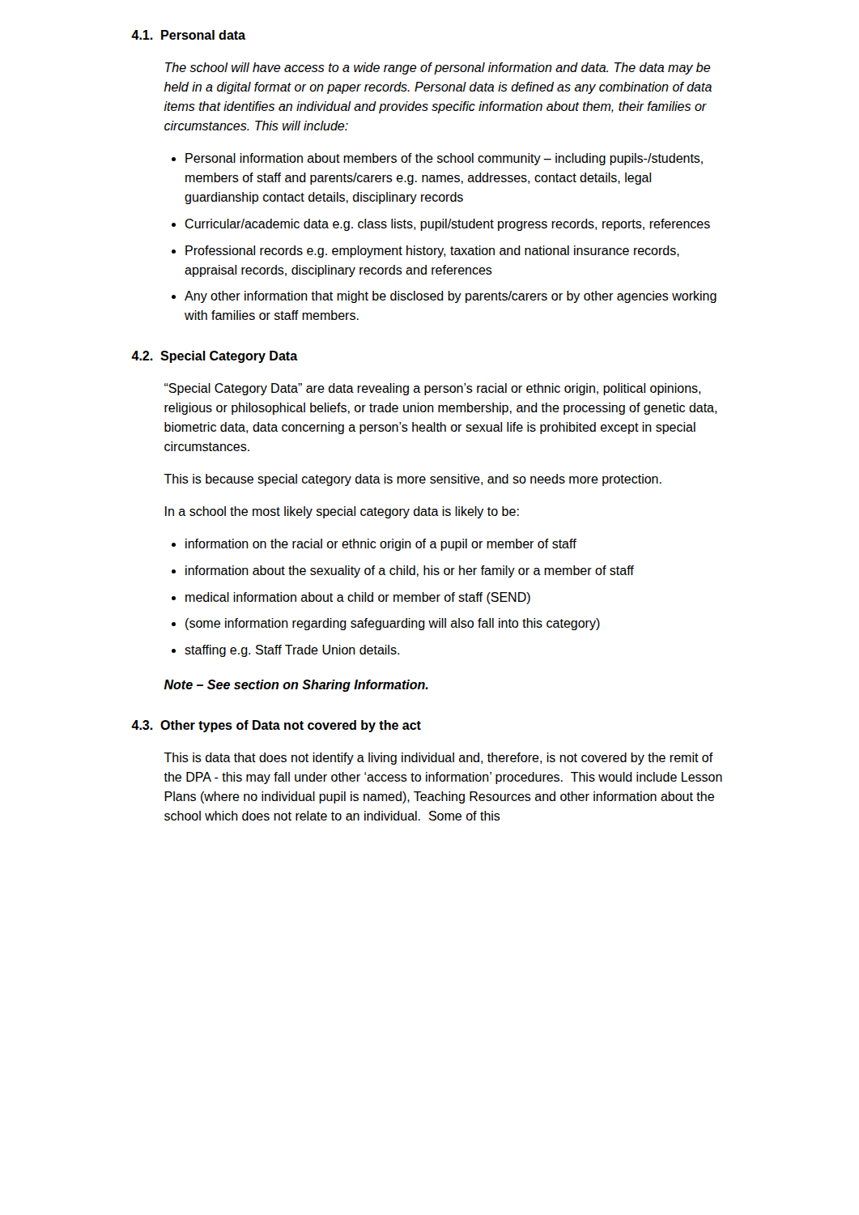4.1. Personal data
The school will have access to a wide range of personal information and data. The data may be held in a digital format or on paper records. Personal data is defined as any combination of data items that identifies an individual and provides specific information about them, their families or circumstances. This will include:
Personal information about members of the school community – including pupils-/students, members of staff and parents/carers e.g. names, addresses, contact details, legal guardianship contact details, disciplinary records
Curricular/academic data e.g. class lists, pupil/student progress records, reports, references
Professional records e.g. employment history, taxation and national insurance records, appraisal records, disciplinary records and references
Any other information that might be disclosed by parents/carers or by other agencies working with families or staff members.
4.2. Special Category Data
“Special Category Data” are data revealing a person’s racial or ethnic origin, political opinions, religious or philosophical beliefs, or trade union membership, and the processing of genetic data, biometric data, data concerning a person’s health or sexual life is prohibited except in special circumstances.
This is because special category data is more sensitive, and so needs more protection.
In a school the most likely special category data is likely to be:
information on the racial or ethnic origin of a pupil or member of staff
information about the sexuality of a child, his or her family or a member of staff
medical information about a child or member of staff (SEND)
(some information regarding safeguarding will also fall into this category)
staffing e.g. Staff Trade Union details.
Note – See section on Sharing Information.
4.3. Other types of Data not covered by the act
This is data that does not identify a living individual and, therefore, is not covered by the remit of the DPA - this may fall under other ‘access to information’ procedures. This would include Lesson Plans (where no individual pupil is named), Teaching Resources and other information about the school which does not relate to an individual. Some of this